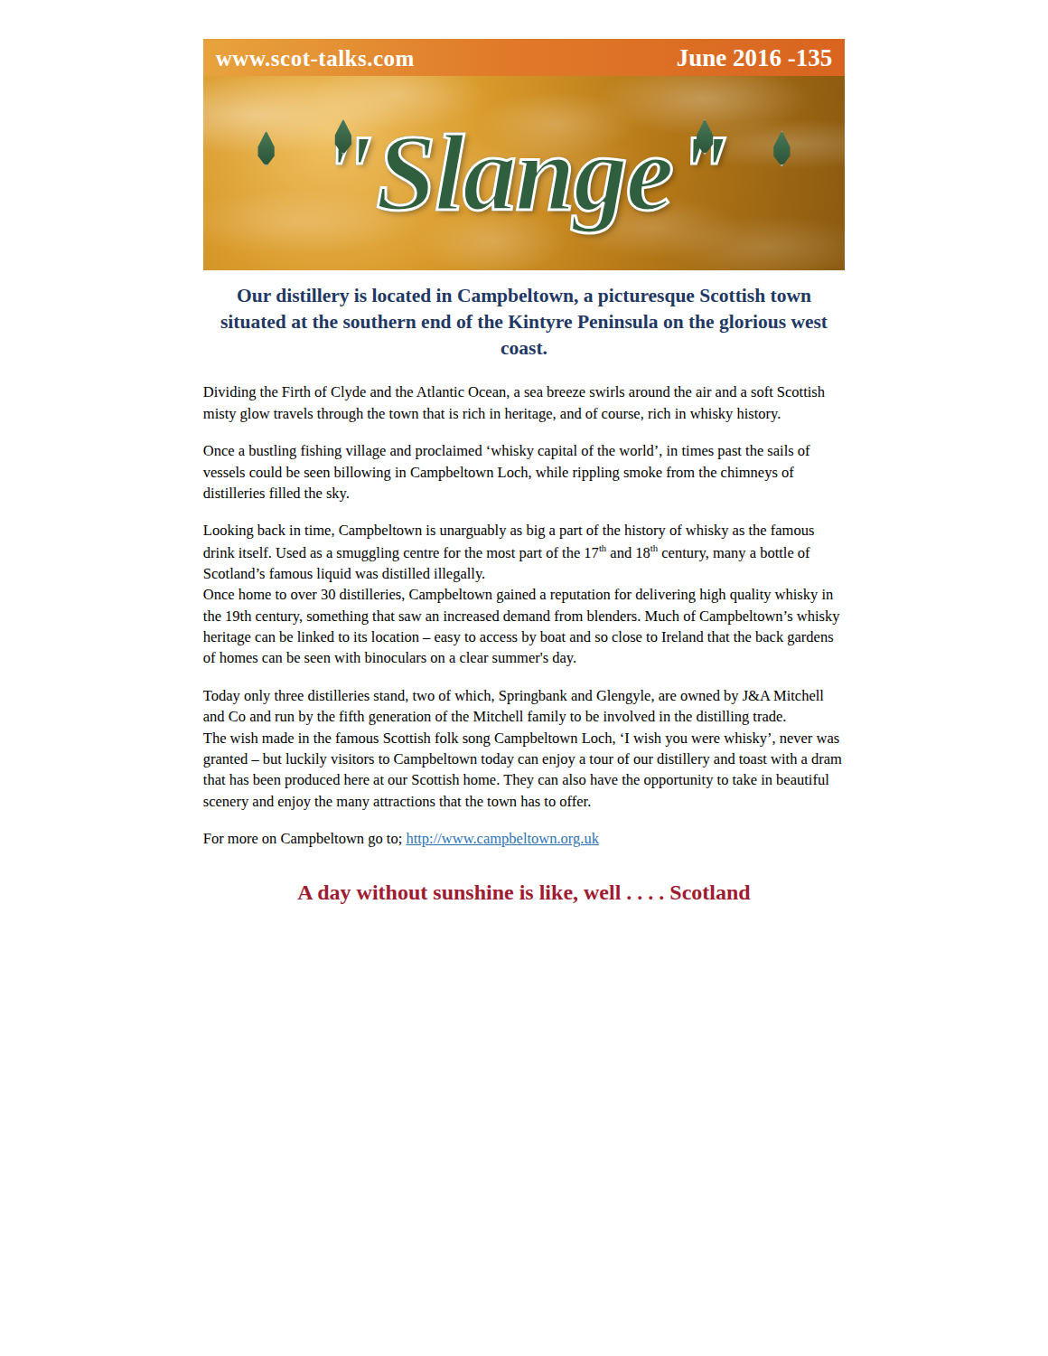www.scot-talks.com
June 2016 -135
"Slange"
Our distillery is located in Campbeltown, a picturesque Scottish town situated at the southern end of the Kintyre Peninsula on the glorious west coast.
Dividing the Firth of Clyde and the Atlantic Ocean, a sea breeze swirls around the air and a soft Scottish misty glow travels through the town that is rich in heritage, and of course, rich in whisky history.
Once a bustling fishing village and proclaimed ‘whisky capital of the world’, in times past the sails of vessels could be seen billowing in Campbeltown Loch, while rippling smoke from the chimneys of distilleries filled the sky.
Looking back in time, Campbeltown is unarguably as big a part of the history of whisky as the famous drink itself. Used as a smuggling centre for the most part of the 17th and 18th century, many a bottle of Scotland’s famous liquid was distilled illegally.
Once home to over 30 distilleries, Campbeltown gained a reputation for delivering high quality whisky in the 19th century, something that saw an increased demand from blenders. Much of Campbeltown’s whisky heritage can be linked to its location – easy to access by boat and so close to Ireland that the back gardens of homes can be seen with binoculars on a clear summer's day.
Today only three distilleries stand, two of which, Springbank and Glengyle, are owned by J&A Mitchell and Co and run by the fifth generation of the Mitchell family to be involved in the distilling trade.
The wish made in the famous Scottish folk song Campbeltown Loch, ‘I wish you were whisky’, never was granted – but luckily visitors to Campbeltown today can enjoy a tour of our distillery and toast with a dram that has been produced here at our Scottish home. They can also have the opportunity to take in beautiful scenery and enjoy the many attractions that the town has to offer.
For more on Campbeltown go to; http://www.campbeltown.org.uk
A day without sunshine is like, well . . . . Scotland